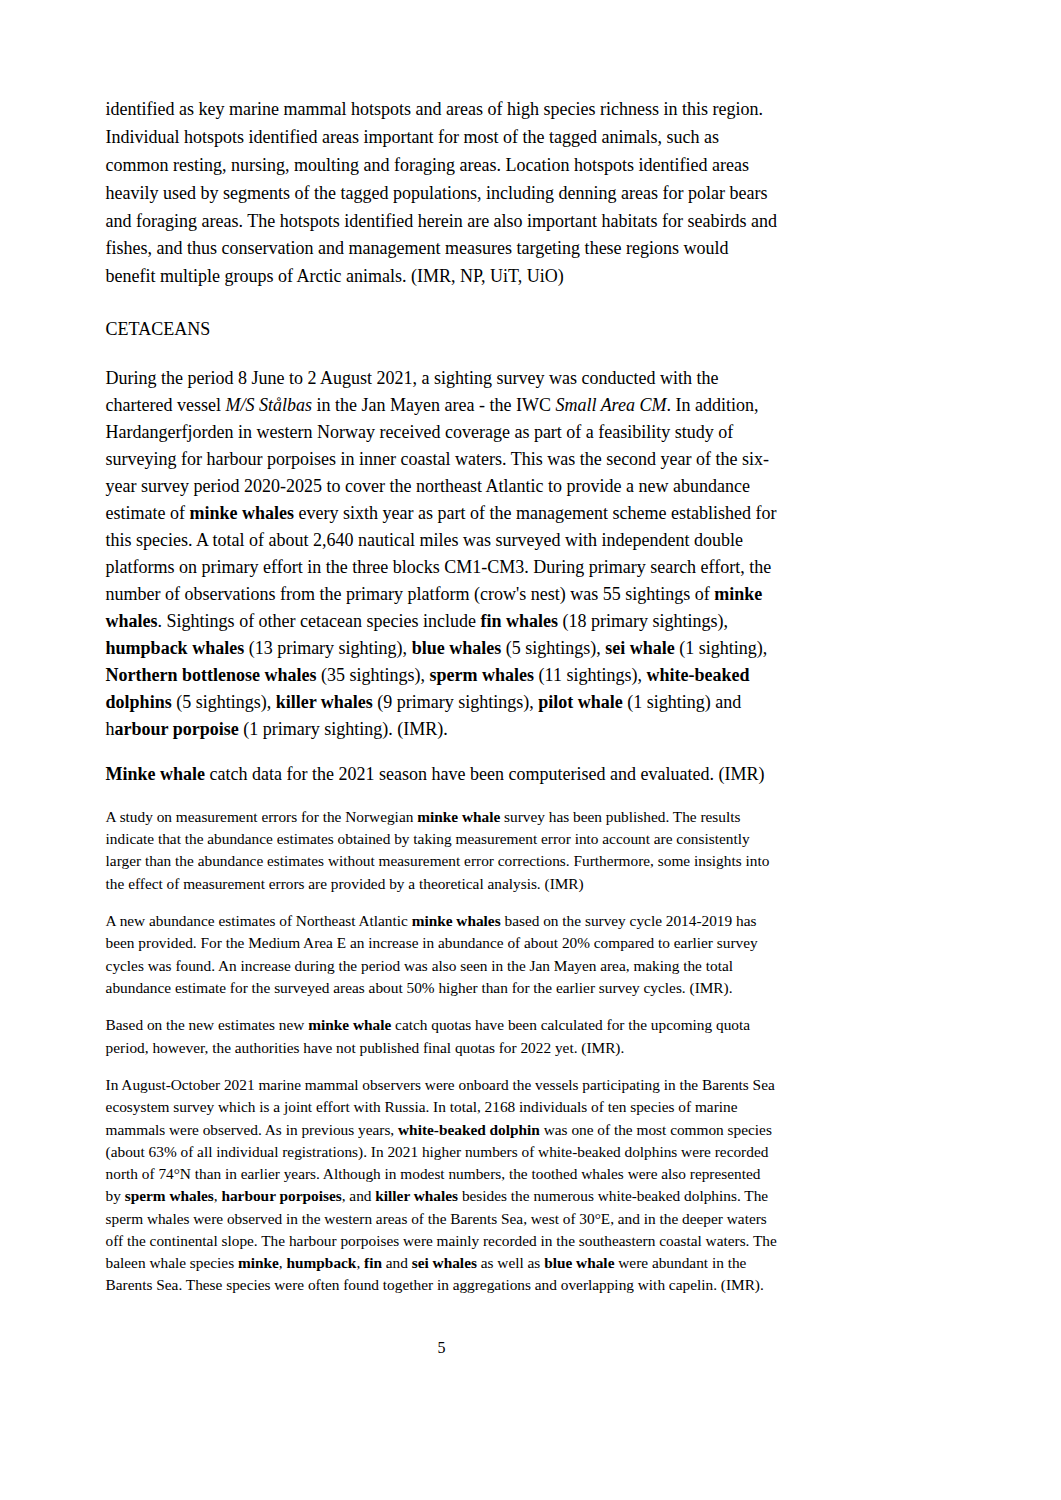identified as key marine mammal hotspots and areas of high species richness in this region. Individual hotspots identified areas important for most of the tagged animals, such as common resting, nursing, moulting and foraging areas. Location hotspots identified areas heavily used by segments of the tagged populations, including denning areas for polar bears and foraging areas. The hotspots identified herein are also important habitats for seabirds and fishes, and thus conservation and management measures targeting these regions would benefit multiple groups of Arctic animals. (IMR, NP, UiT, UiO)
CETACEANS
During the period 8 June to 2 August 2021, a sighting survey was conducted with the chartered vessel M/S Stålbas in the Jan Mayen area - the IWC Small Area CM. In addition, Hardangerfjorden in western Norway received coverage as part of a feasibility study of surveying for harbour porpoises in inner coastal waters. This was the second year of the six-year survey period 2020-2025 to cover the northeast Atlantic to provide a new abundance estimate of minke whales every sixth year as part of the management scheme established for this species. A total of about 2,640 nautical miles was surveyed with independent double platforms on primary effort in the three blocks CM1-CM3. During primary search effort, the number of observations from the primary platform (crow's nest) was 55 sightings of minke whales. Sightings of other cetacean species include fin whales (18 primary sightings), humpback whales (13 primary sighting), blue whales (5 sightings), sei whale (1 sighting), Northern bottlenose whales (35 sightings), sperm whales (11 sightings), white-beaked dolphins (5 sightings), killer whales (9 primary sightings), pilot whale (1 sighting) and harbour porpoise (1 primary sighting). (IMR).
Minke whale catch data for the 2021 season have been computerised and evaluated. (IMR)
A study on measurement errors for the Norwegian minke whale survey has been published. The results indicate that the abundance estimates obtained by taking measurement error into account are consistently larger than the abundance estimates without measurement error corrections. Furthermore, some insights into the effect of measurement errors are provided by a theoretical analysis. (IMR)
A new abundance estimates of Northeast Atlantic minke whales based on the survey cycle 2014-2019 has been provided. For the Medium Area E an increase in abundance of about 20% compared to earlier survey cycles was found. An increase during the period was also seen in the Jan Mayen area, making the total abundance estimate for the surveyed areas about 50% higher than for the earlier survey cycles. (IMR).
Based on the new estimates new minke whale catch quotas have been calculated for the upcoming quota period, however, the authorities have not published final quotas for 2022 yet. (IMR).
In August-October 2021 marine mammal observers were onboard the vessels participating in the Barents Sea ecosystem survey which is a joint effort with Russia. In total, 2168 individuals of ten species of marine mammals were observed. As in previous years, white-beaked dolphin was one of the most common species (about 63% of all individual registrations). In 2021 higher numbers of white-beaked dolphins were recorded north of 74°N than in earlier years. Although in modest numbers, the toothed whales were also represented by sperm whales, harbour porpoises, and killer whales besides the numerous white-beaked dolphins. The sperm whales were observed in the western areas of the Barents Sea, west of 30°E, and in the deeper waters off the continental slope. The harbour porpoises were mainly recorded in the southeastern coastal waters. The baleen whale species minke, humpback, fin and sei whales as well as blue whale were abundant in the Barents Sea. These species were often found together in aggregations and overlapping with capelin. (IMR).
5